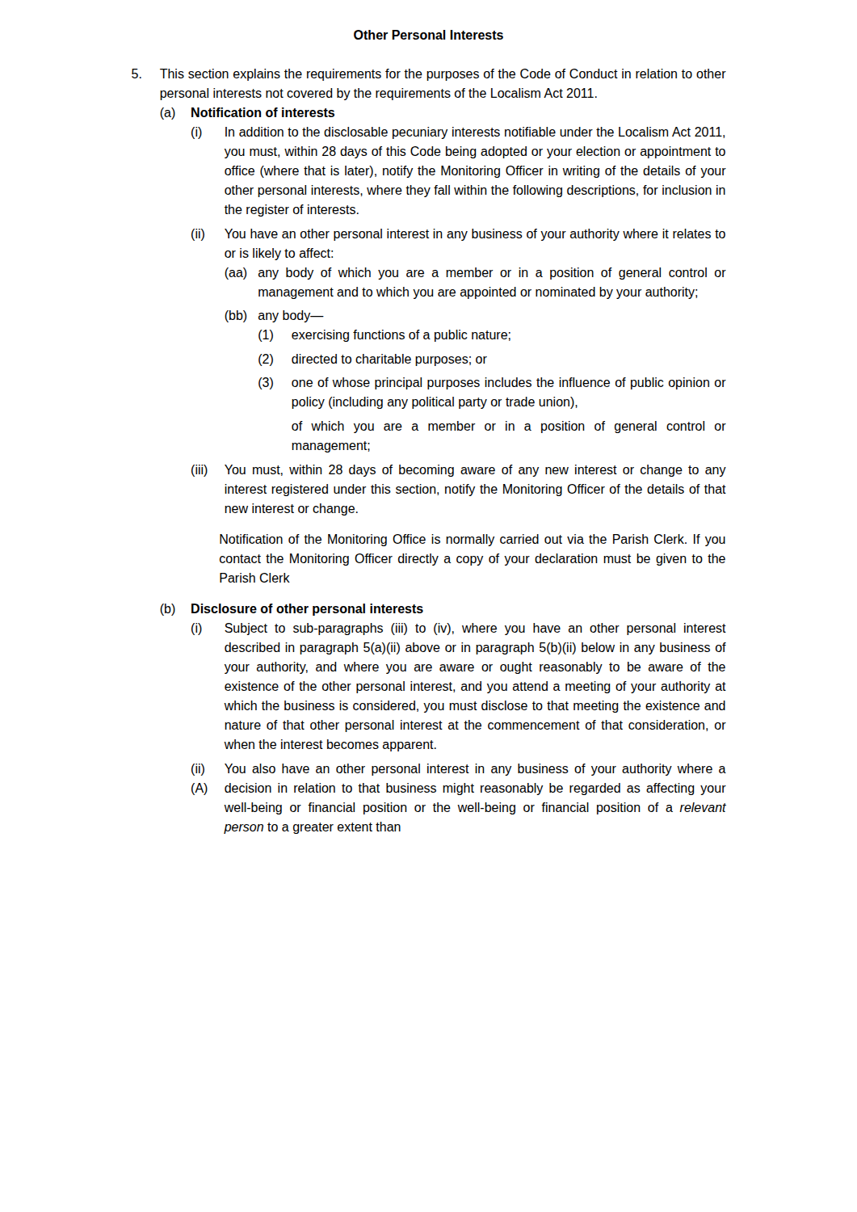Other Personal Interests
5. This section explains the requirements for the purposes of the Code of Conduct in relation to other personal interests not covered by the requirements of the Localism Act 2011.
(a)
Notification of interests
(i) In addition to the disclosable pecuniary interests notifiable under the Localism Act 2011, you must, within 28 days of this Code being adopted or your election or appointment to office (where that is later), notify the Monitoring Officer in writing of the details of your other personal interests, where they fall within the following descriptions, for inclusion in the register of interests.
(ii) You have an other personal interest in any business of your authority where it relates to or is likely to affect:
(aa) any body of which you are a member or in a position of general control or management and to which you are appointed or nominated by your authority;
(bb) any body—
(1) exercising functions of a public nature;
(2) directed to charitable purposes; or
(3) one of whose principal purposes includes the influence of public opinion or policy (including any political party or trade union),
of which you are a member or in a position of general control or management;
(iii) You must, within 28 days of becoming aware of any new interest or change to any interest registered under this section, notify the Monitoring Officer of the details of that new interest or change.
Notification of the Monitoring Office is normally carried out via the Parish Clerk. If you contact the Monitoring Officer directly a copy of your declaration must be given to the Parish Clerk
(b)
Disclosure of other personal interests
(i) Subject to sub-paragraphs (iii) to (iv), where you have an other personal interest described in paragraph 5(a)(ii) above or in paragraph 5(b)(ii) below in any business of your authority, and where you are aware or ought reasonably to be aware of the existence of the other personal interest, and you attend a meeting of your authority at which the business is considered, you must disclose to that meeting the existence and nature of that other personal interest at the commencement of that consideration, or when the interest becomes apparent.
(ii)(A) You also have an other personal interest in any business of your authority where a decision in relation to that business might reasonably be regarded as affecting your well-being or financial position or the well-being or financial position of a relevant person to a greater extent than